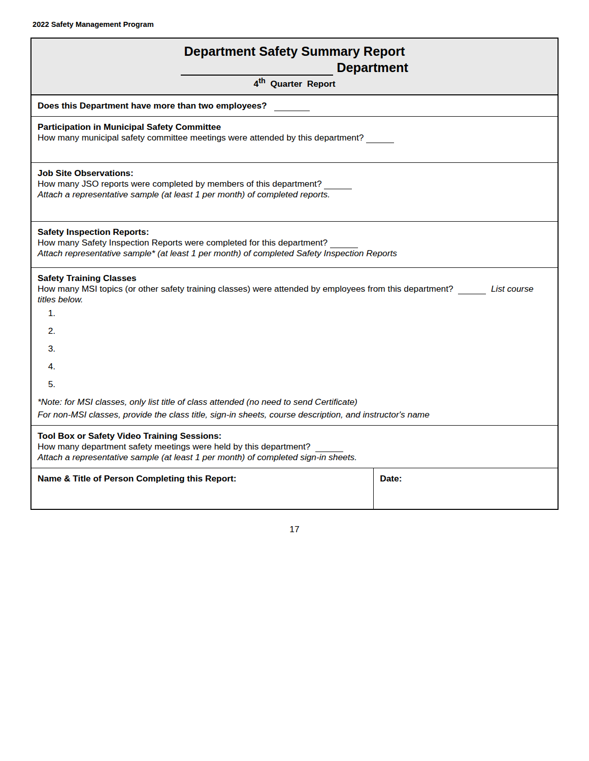2022 Safety Management Program
| Department Safety Summary Report Department 4 th Quarter Report |
| Does this Department have more than two employees? |
| Participation in Municipal Safety Committee How many municipal safety committee meetings were attended by this department? |
| Job Site Observations: How many JSO reports were completed by members of this department? Attach a representative sample (at least 1 per month) of completed reports. |
| Safety Inspection Reports: How many Safety Inspection Reports were completed for this department? Attach representative sample* (at least 1 per month) of completed Safety Inspection Reports |
| Safety Training Classes How many MSI topics (or other safety training classes) were attended by employees from this department? List course titles below. *Note: for MSI classes, only list title of class attended (no need to send Certificate) For non-MSI classes, provide the class title, sign-in sheets, course description, and instructor's name |
| Tool Box or Safety Video Training Sessions: How many department safety meetings were held by this department? Attach a representative sample (at least 1 per month) of completed sign-in sheets. |
| Name & Title of Person Completing this Report: | Date: |
17